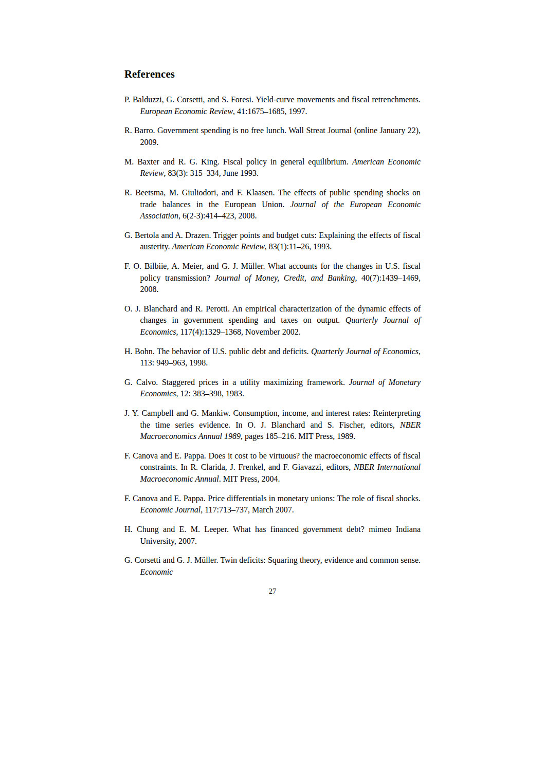References
P. Balduzzi, G. Corsetti, and S. Foresi. Yield-curve movements and fiscal retrenchments. European Economic Review, 41:1675–1685, 1997.
R. Barro. Government spending is no free lunch. Wall Streat Journal (online January 22), 2009.
M. Baxter and R. G. King. Fiscal policy in general equilibrium. American Economic Review, 83(3): 315–334, June 1993.
R. Beetsma, M. Giuliodori, and F. Klaasen. The effects of public spending shocks on trade balances in the European Union. Journal of the European Economic Association, 6(2-3):414–423, 2008.
G. Bertola and A. Drazen. Trigger points and budget cuts: Explaining the effects of fiscal austerity. American Economic Review, 83(1):11–26, 1993.
F. O. Bilbiie, A. Meier, and G. J. Müller. What accounts for the changes in U.S. fiscal policy transmission? Journal of Money, Credit, and Banking, 40(7):1439–1469, 2008.
O. J. Blanchard and R. Perotti. An empirical characterization of the dynamic effects of changes in government spending and taxes on output. Quarterly Journal of Economics, 117(4):1329–1368, November 2002.
H. Bohn. The behavior of U.S. public debt and deficits. Quarterly Journal of Economics, 113: 949–963, 1998.
G. Calvo. Staggered prices in a utility maximizing framework. Journal of Monetary Economics, 12: 383–398, 1983.
J. Y. Campbell and G. Mankiw. Consumption, income, and interest rates: Reinterpreting the time series evidence. In O. J. Blanchard and S. Fischer, editors, NBER Macroeconomics Annual 1989, pages 185–216. MIT Press, 1989.
F. Canova and E. Pappa. Does it cost to be virtuous? the macroeconomic effects of fiscal constraints. In R. Clarida, J. Frenkel, and F. Giavazzi, editors, NBER International Macroeconomic Annual. MIT Press, 2004.
F. Canova and E. Pappa. Price differentials in monetary unions: The role of fiscal shocks. Economic Journal, 117:713–737, March 2007.
H. Chung and E. M. Leeper. What has financed government debt? mimeo Indiana University, 2007.
G. Corsetti and G. J. Müller. Twin deficits: Squaring theory, evidence and common sense. Economic
27